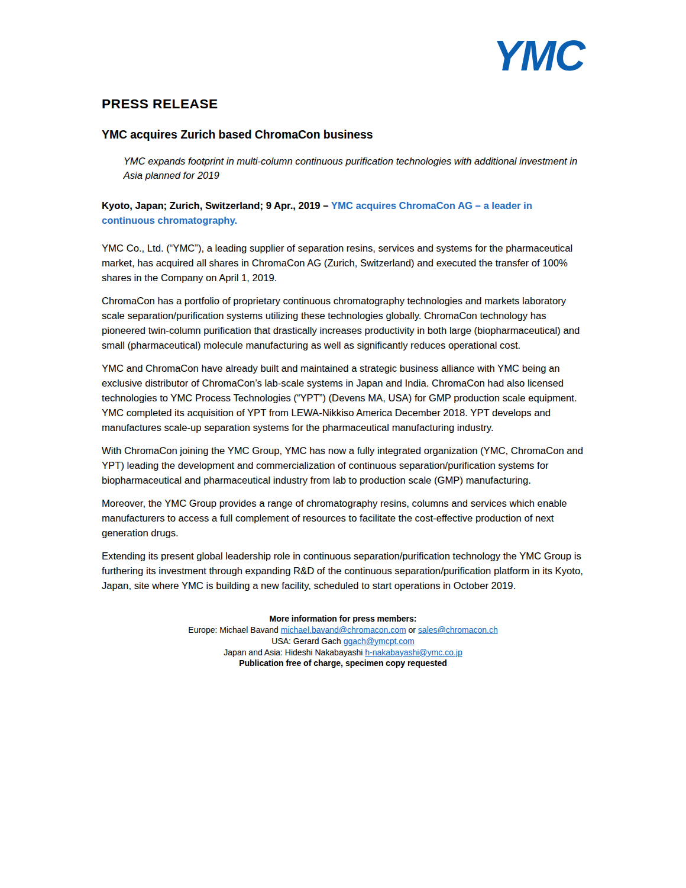YMC
PRESS RELEASE
YMC acquires Zurich based ChromaCon business
YMC expands footprint in multi-column continuous purification technologies with additional investment in Asia planned for 2019
Kyoto, Japan; Zurich, Switzerland; 9 Apr., 2019 – YMC acquires ChromaCon AG – a leader in continuous chromatography.
YMC Co., Ltd. (“YMC”), a leading supplier of separation resins, services and systems for the pharmaceutical market, has acquired all shares in ChromaCon AG (Zurich, Switzerland) and executed the transfer of 100% shares in the Company on April 1, 2019.
ChromaCon has a portfolio of proprietary continuous chromatography technologies and markets laboratory scale separation/purification systems utilizing these technologies globally. ChromaCon technology has pioneered twin-column purification that drastically increases productivity in both large (biopharmaceutical) and small (pharmaceutical) molecule manufacturing as well as significantly reduces operational cost.
YMC and ChromaCon have already built and maintained a strategic business alliance with YMC being an exclusive distributor of ChromaCon’s lab-scale systems in Japan and India. ChromaCon had also licensed technologies to YMC Process Technologies (“YPT”) (Devens MA, USA) for GMP production scale equipment. YMC completed its acquisition of YPT from LEWA-Nikkiso America December 2018. YPT develops and manufactures scale-up separation systems for the pharmaceutical manufacturing industry.
With ChromaCon joining the YMC Group, YMC has now a fully integrated organization (YMC, ChromaCon and YPT) leading the development and commercialization of continuous separation/purification systems for biopharmaceutical and pharmaceutical industry from lab to production scale (GMP) manufacturing.
Moreover, the YMC Group provides a range of chromatography resins, columns and services which enable manufacturers to access a full complement of resources to facilitate the cost-effective production of next generation drugs.
Extending its present global leadership role in continuous separation/purification technology the YMC Group is furthering its investment through expanding R&D of the continuous separation/purification platform in its Kyoto, Japan, site where YMC is building a new facility, scheduled to start operations in October 2019.
More information for press members:
Europe: Michael Bavand michael.bavand@chromacon.com or sales@chromacon.ch
USA: Gerard Gach ggach@ymcpt.com
Japan and Asia: Hideshi Nakabayashi h-nakabayashi@ymc.co.jp
Publication free of charge, specimen copy requested